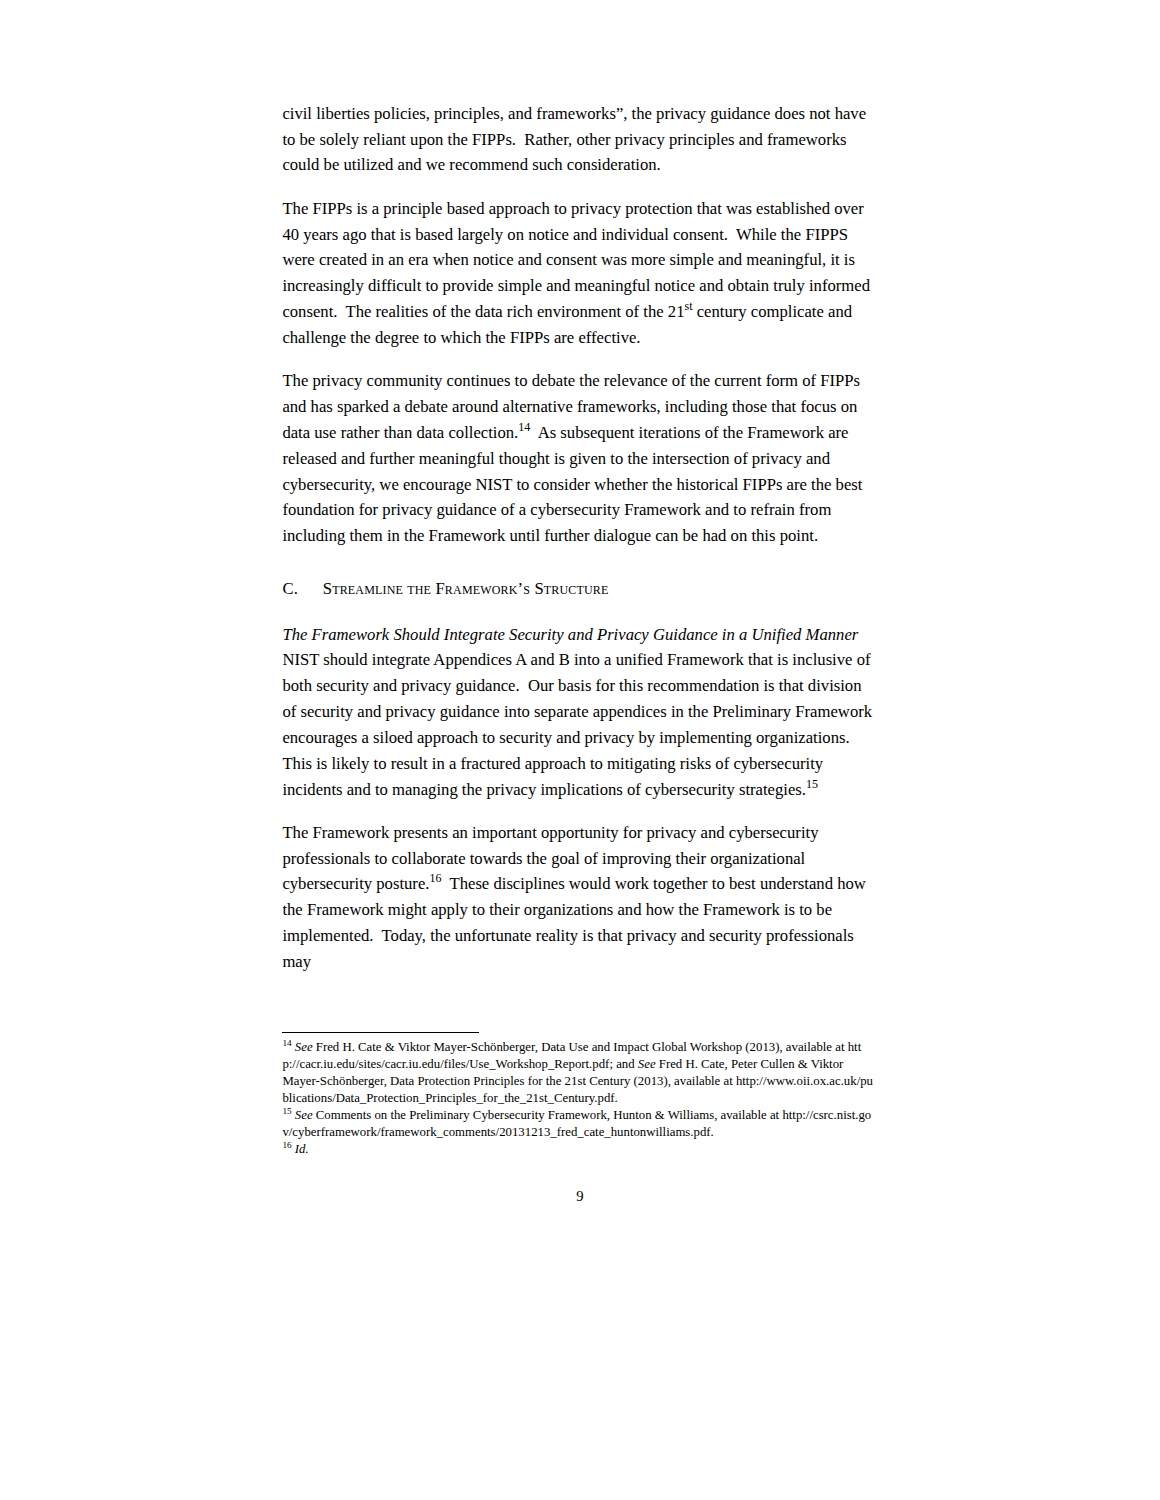civil liberties policies, principles, and frameworks”, the privacy guidance does not have to be solely reliant upon the FIPPs. Rather, other privacy principles and frameworks could be utilized and we recommend such consideration.
The FIPPs is a principle based approach to privacy protection that was established over 40 years ago that is based largely on notice and individual consent. While the FIPPS were created in an era when notice and consent was more simple and meaningful, it is increasingly difficult to provide simple and meaningful notice and obtain truly informed consent. The realities of the data rich environment of the 21st century complicate and challenge the degree to which the FIPPs are effective.
The privacy community continues to debate the relevance of the current form of FIPPs and has sparked a debate around alternative frameworks, including those that focus on data use rather than data collection.14 As subsequent iterations of the Framework are released and further meaningful thought is given to the intersection of privacy and cybersecurity, we encourage NIST to consider whether the historical FIPPs are the best foundation for privacy guidance of a cybersecurity Framework and to refrain from including them in the Framework until further dialogue can be had on this point.
C. Streamline the Framework’s Structure
The Framework Should Integrate Security and Privacy Guidance in a Unified Manner
NIST should integrate Appendices A and B into a unified Framework that is inclusive of both security and privacy guidance. Our basis for this recommendation is that division of security and privacy guidance into separate appendices in the Preliminary Framework encourages a siloed approach to security and privacy by implementing organizations. This is likely to result in a fractured approach to mitigating risks of cybersecurity incidents and to managing the privacy implications of cybersecurity strategies.15
The Framework presents an important opportunity for privacy and cybersecurity professionals to collaborate towards the goal of improving their organizational cybersecurity posture.16 These disciplines would work together to best understand how the Framework might apply to their organizations and how the Framework is to be implemented. Today, the unfortunate reality is that privacy and security professionals may
14 See Fred H. Cate & Viktor Mayer-Schönberger, Data Use and Impact Global Workshop (2013), available at http://cacr.iu.edu/sites/cacr.iu.edu/files/Use_Workshop_Report.pdf; and See Fred H. Cate, Peter Cullen & Viktor Mayer-Schönberger, Data Protection Principles for the 21st Century (2013), available at http://www.oii.ox.ac.uk/publications/Data_Protection_Principles_for_the_21st_Century.pdf.
15 See Comments on the Preliminary Cybersecurity Framework, Hunton & Williams, available at http://csrc.nist.gov/cyberframework/framework_comments/20131213_fred_cate_huntonwilliams.pdf.
16 Id.
9